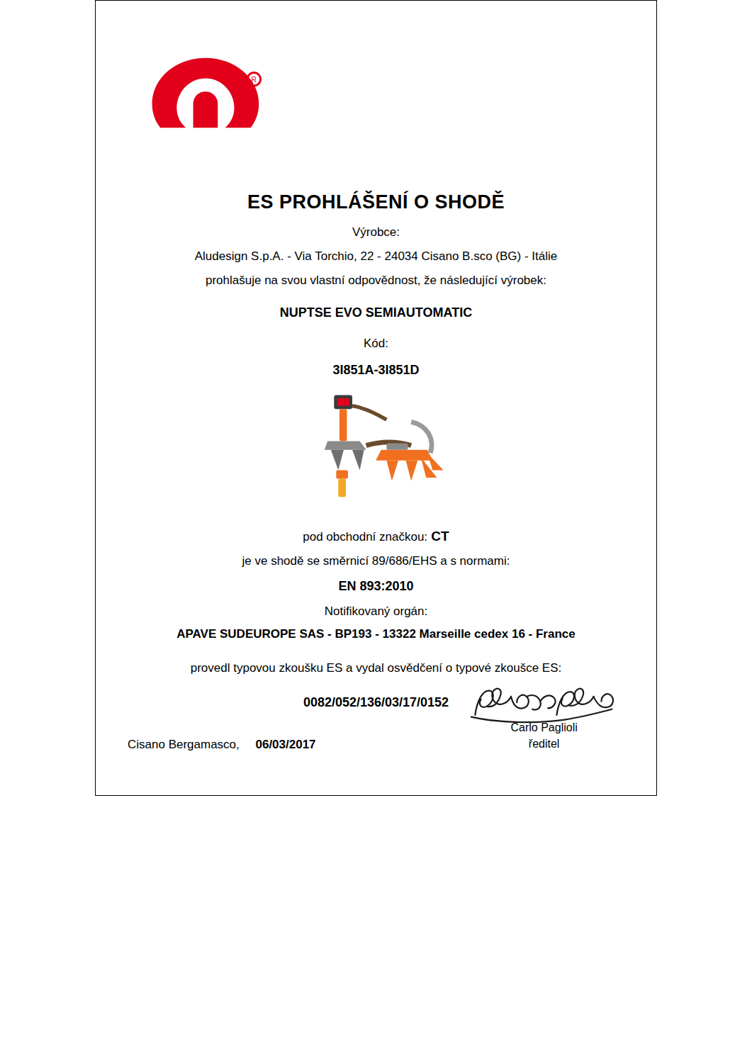R
ES PROHLÁŠENÍ O SHODĚ
Výrobce:
Aludesign S.p.A. - Via Torchio, 22 - 24034 Cisano B.sco (BG) - Itálie
prohlašuje na svou vlastní odpovědnost, že následující výrobek:
NUPTSE EVO SEMIAUTOMATIC
Kód:
3I851A-3I851D
pod obchodní značkou: CT
je ve shodě se směrnicí 89/686/EHS a s normami:
EN 893:2010
Notifikovaný orgán:
APAVE SUDEUROPE SAS - BP193 - 13322 Marseille cedex 16 - France
provedl typovou zkoušku ES a vydal osvědčení o typové zkoušce ES:
0082/052/136/03/17/0152
Cisano Bergamasco,06/03/2017
Carlo Paglioli
ředitel